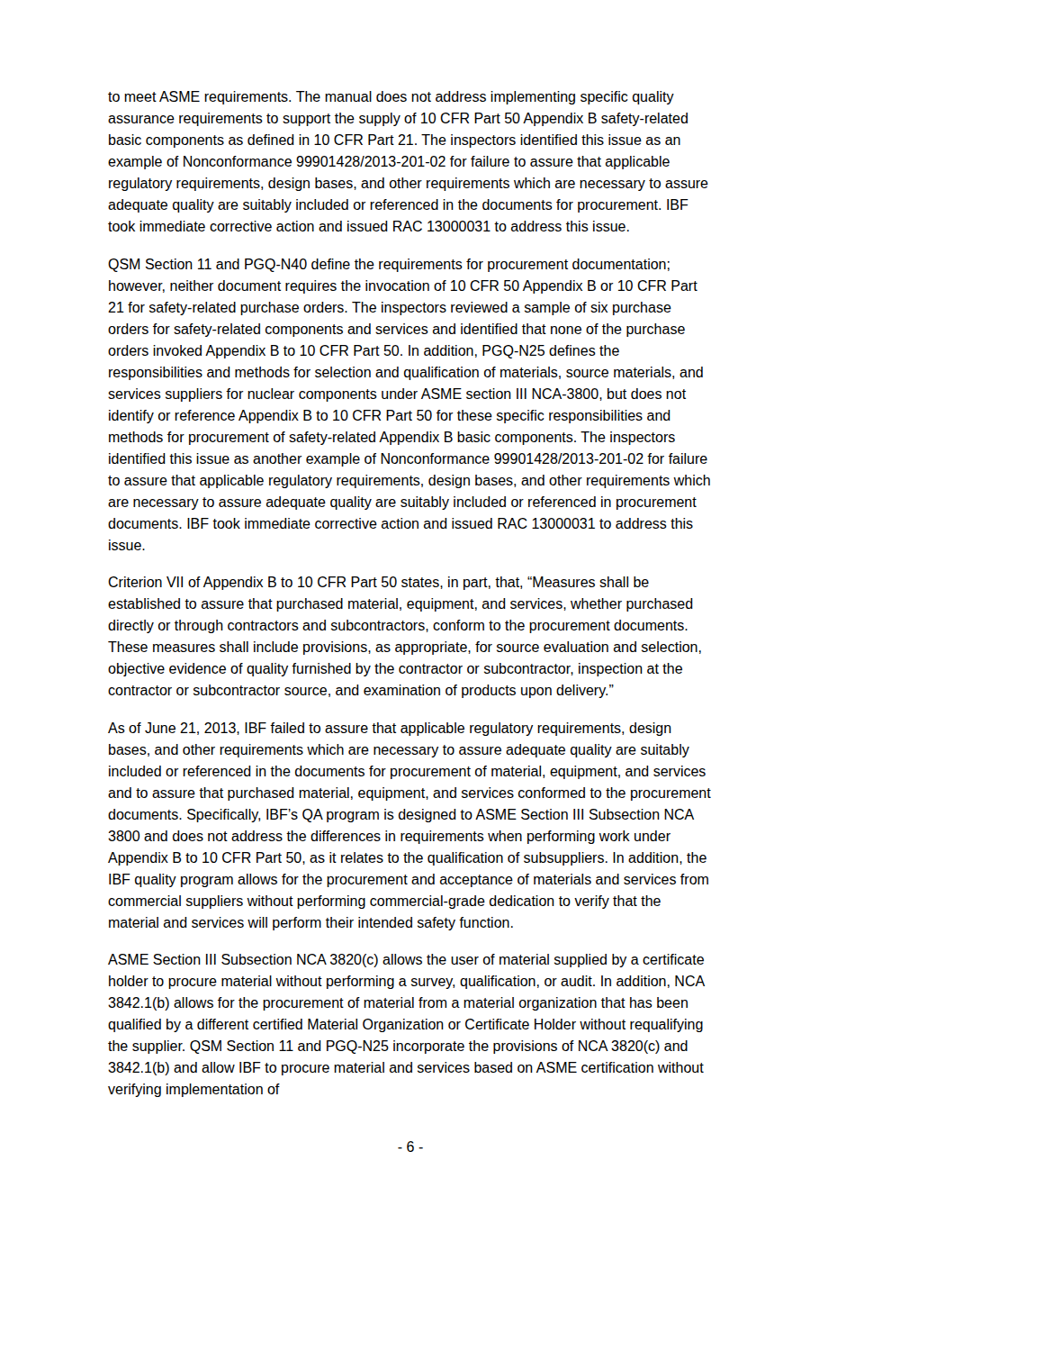to meet ASME requirements. The manual does not address implementing specific quality assurance requirements to support the supply of 10 CFR Part 50 Appendix B safety-related basic components as defined in 10 CFR Part 21. The inspectors identified this issue as an example of Nonconformance 99901428/2013-201-02 for failure to assure that applicable regulatory requirements, design bases, and other requirements which are necessary to assure adequate quality are suitably included or referenced in the documents for procurement. IBF took immediate corrective action and issued RAC 13000031 to address this issue.
QSM Section 11 and PGQ-N40 define the requirements for procurement documentation; however, neither document requires the invocation of 10 CFR 50 Appendix B or 10 CFR Part 21 for safety-related purchase orders. The inspectors reviewed a sample of six purchase orders for safety-related components and services and identified that none of the purchase orders invoked Appendix B to 10 CFR Part 50. In addition, PGQ-N25 defines the responsibilities and methods for selection and qualification of materials, source materials, and services suppliers for nuclear components under ASME section III NCA-3800, but does not identify or reference Appendix B to 10 CFR Part 50 for these specific responsibilities and methods for procurement of safety-related Appendix B basic components. The inspectors identified this issue as another example of Nonconformance 99901428/2013-201-02 for failure to assure that applicable regulatory requirements, design bases, and other requirements which are necessary to assure adequate quality are suitably included or referenced in procurement documents. IBF took immediate corrective action and issued RAC 13000031 to address this issue.
Criterion VII of Appendix B to 10 CFR Part 50 states, in part, that, “Measures shall be established to assure that purchased material, equipment, and services, whether purchased directly or through contractors and subcontractors, conform to the procurement documents. These measures shall include provisions, as appropriate, for source evaluation and selection, objective evidence of quality furnished by the contractor or subcontractor, inspection at the contractor or subcontractor source, and examination of products upon delivery.”
As of June 21, 2013, IBF failed to assure that applicable regulatory requirements, design bases, and other requirements which are necessary to assure adequate quality are suitably included or referenced in the documents for procurement of material, equipment, and services and to assure that purchased material, equipment, and services conformed to the procurement documents. Specifically, IBF’s QA program is designed to ASME Section III Subsection NCA 3800 and does not address the differences in requirements when performing work under Appendix B to 10 CFR Part 50, as it relates to the qualification of subsuppliers. In addition, the IBF quality program allows for the procurement and acceptance of materials and services from commercial suppliers without performing commercial-grade dedication to verify that the material and services will perform their intended safety function.
ASME Section III Subsection NCA 3820(c) allows the user of material supplied by a certificate holder to procure material without performing a survey, qualification, or audit. In addition, NCA 3842.1(b) allows for the procurement of material from a material organization that has been qualified by a different certified Material Organization or Certificate Holder without requalifying the supplier. QSM Section 11 and PGQ-N25 incorporate the provisions of NCA 3820(c) and 3842.1(b) and allow IBF to procure material and services based on ASME certification without verifying implementation of
- 6 -